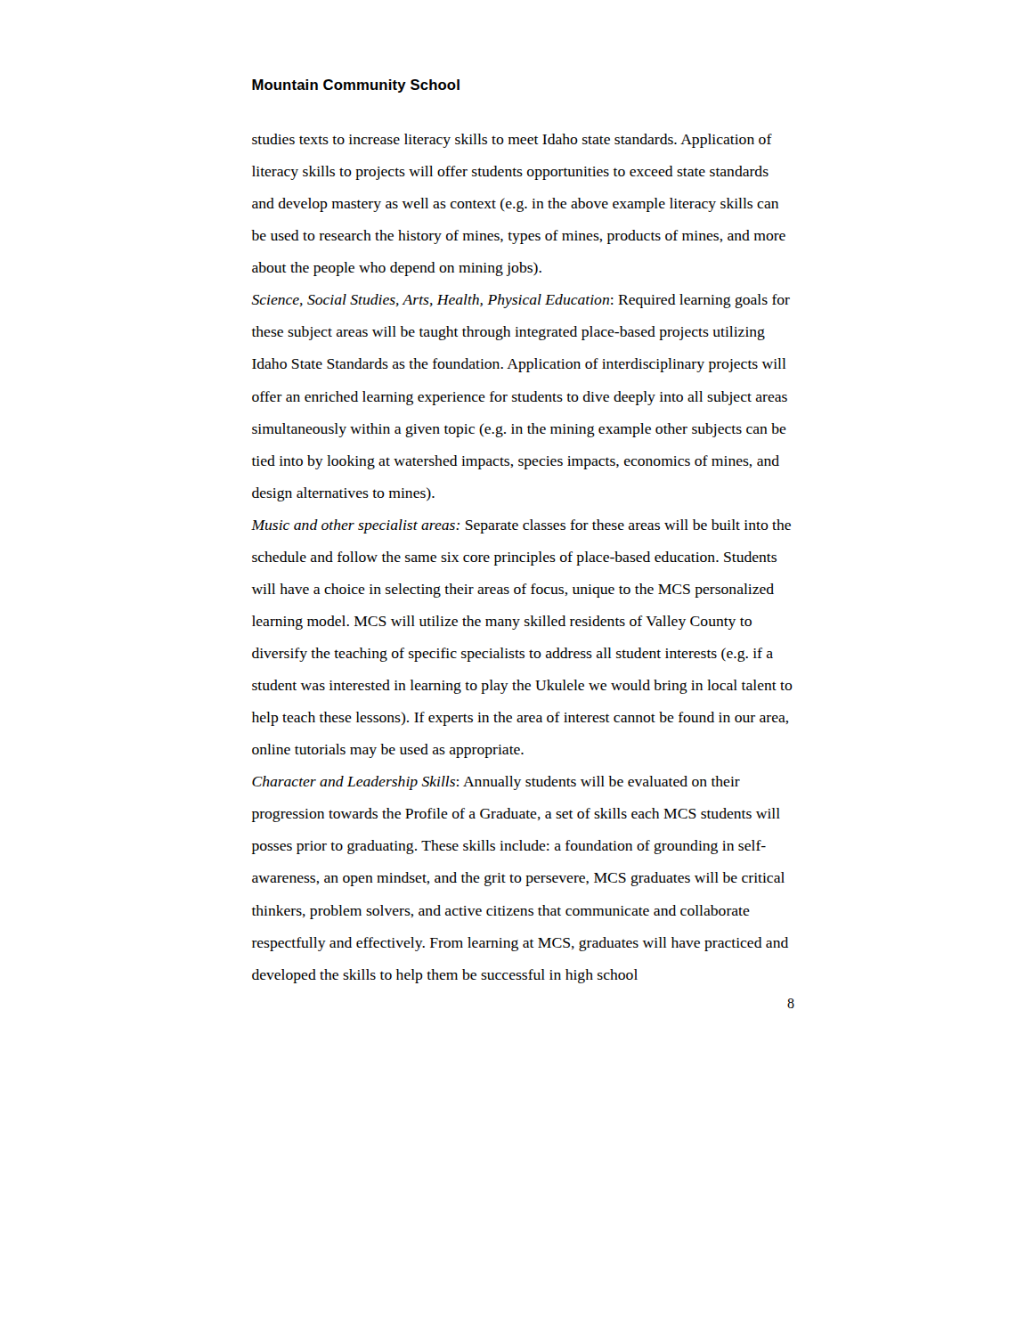Mountain Community School
studies texts to increase literacy skills to meet Idaho state standards. Application of literacy skills to projects will offer students opportunities to exceed state standards and develop mastery as well as context (e.g. in the above example literacy skills can be used to research the history of mines, types of mines, products of mines, and more about the people who depend on mining jobs).
Science, Social Studies, Arts, Health, Physical Education: Required learning goals for these subject areas will be taught through integrated place-based projects utilizing Idaho State Standards as the foundation. Application of interdisciplinary projects will offer an enriched learning experience for students to dive deeply into all subject areas simultaneously within a given topic (e.g. in the mining example other subjects can be tied into by looking at watershed impacts, species impacts, economics of mines, and design alternatives to mines).
Music and other specialist areas: Separate classes for these areas will be built into the schedule and follow the same six core principles of place-based education. Students will have a choice in selecting their areas of focus, unique to the MCS personalized learning model. MCS will utilize the many skilled residents of Valley County to diversify the teaching of specific specialists to address all student interests (e.g. if a student was interested in learning to play the Ukulele we would bring in local talent to help teach these lessons). If experts in the area of interest cannot be found in our area, online tutorials may be used as appropriate.
Character and Leadership Skills: Annually students will be evaluated on their progression towards the Profile of a Graduate, a set of skills each MCS students will posses prior to graduating. These skills include: a foundation of grounding in self-awareness, an open mindset, and the grit to persevere, MCS graduates will be critical thinkers, problem solvers, and active citizens that communicate and collaborate respectfully and effectively. From learning at MCS, graduates will have practiced and developed the skills to help them be successful in high school
8